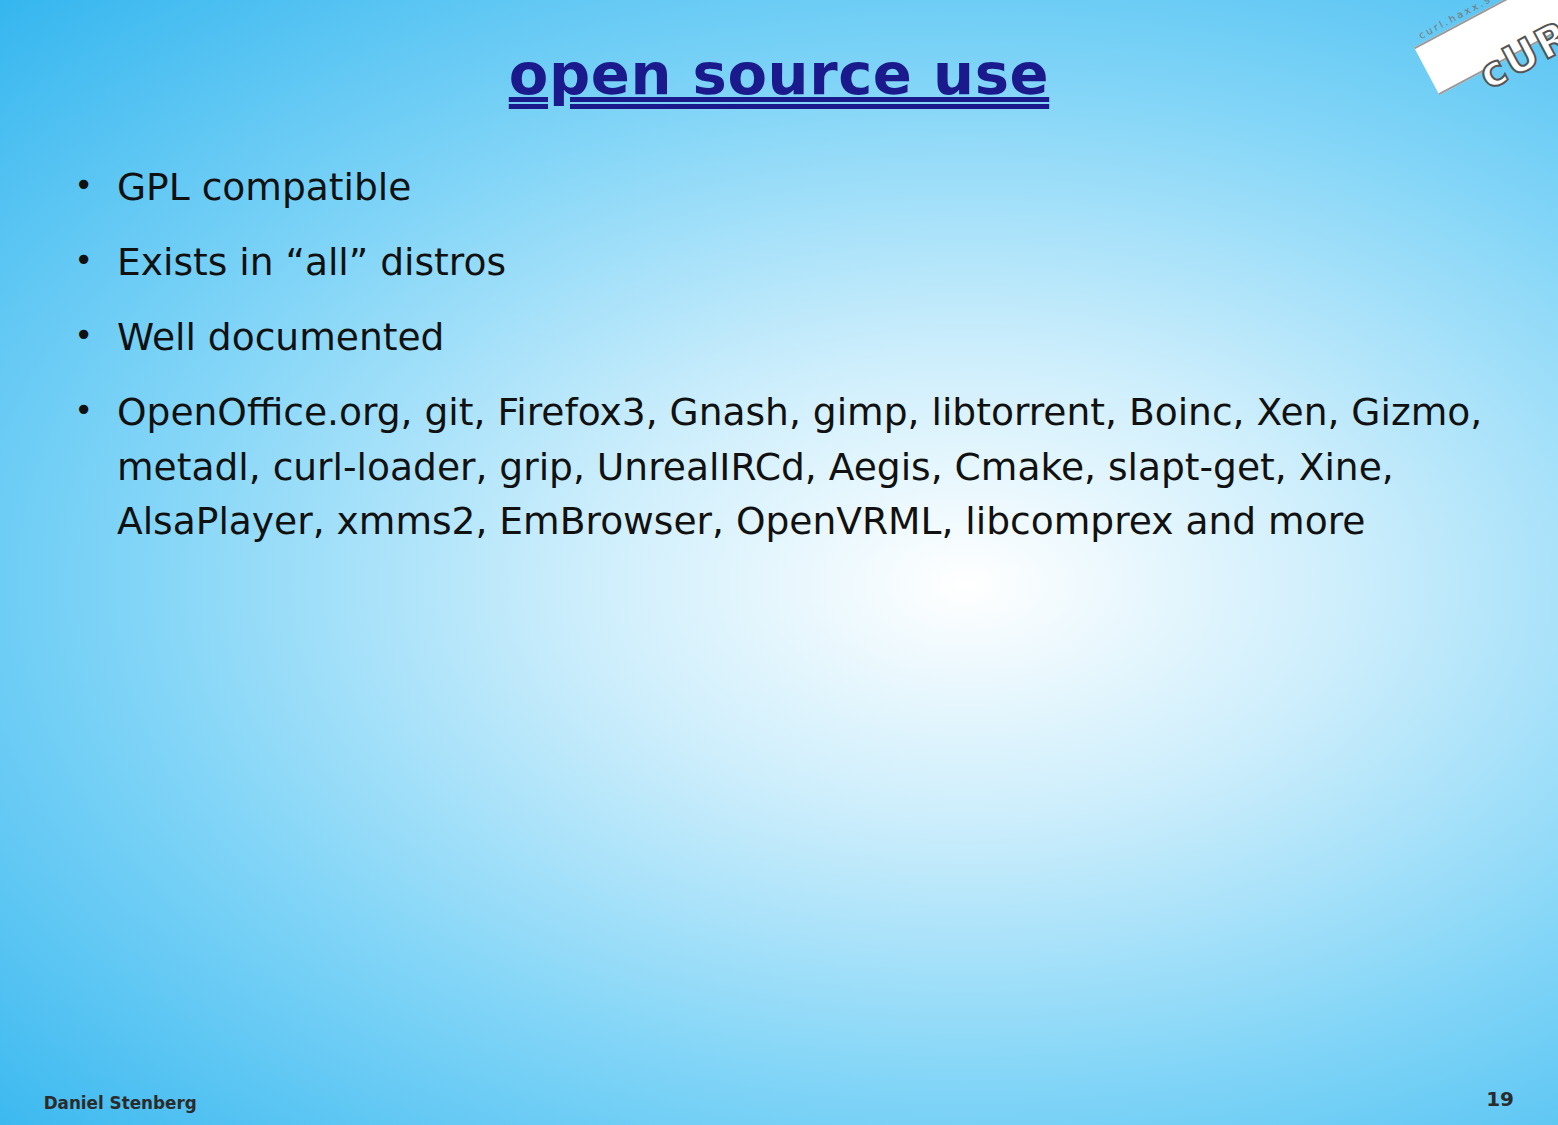curl.haxx.se
cURL
open source use
GPL compatible
Exists in “all” distros
Well documented
OpenOffice.org, git, Firefox3, Gnash, gimp, libtorrent, Boinc, Xen, Gizmo, metadl, curl-loader, grip, UnrealIRCd, Aegis, Cmake, slapt-get, Xine, AlsaPlayer, xmms2, EmBrowser, OpenVRML, libcomprex and more
Daniel Stenberg
19